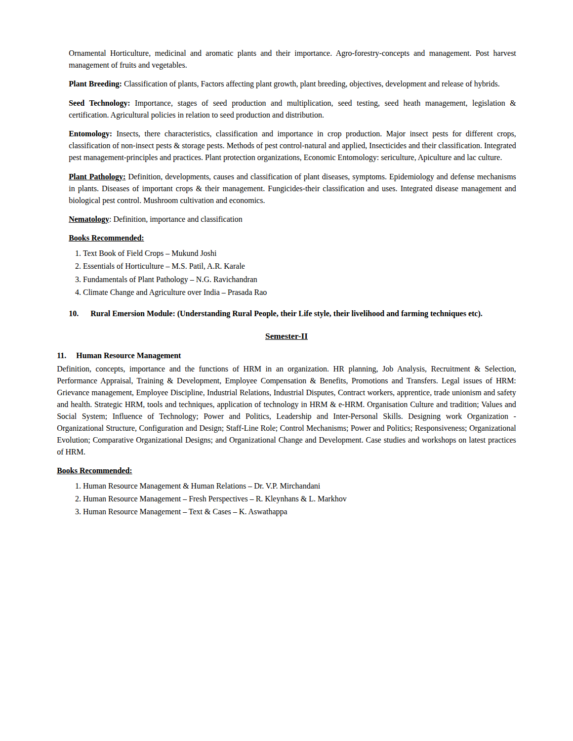Ornamental Horticulture, medicinal and aromatic plants and their importance. Agro-forestry-concepts and management. Post harvest management of fruits and vegetables.
Plant Breeding: Classification of plants, Factors affecting plant growth, plant breeding, objectives, development and release of hybrids.
Seed Technology: Importance, stages of seed production and multiplication, seed testing, seed heath management, legislation & certification. Agricultural policies in relation to seed production and distribution.
Entomology: Insects, there characteristics, classification and importance in crop production. Major insect pests for different crops, classification of non-insect pests & storage pests. Methods of pest control-natural and applied, Insecticides and their classification. Integrated pest management-principles and practices. Plant protection organizations, Economic Entomology: sericulture, Apiculture and lac culture.
Plant Pathology: Definition, developments, causes and classification of plant diseases, symptoms. Epidemiology and defense mechanisms in plants. Diseases of important crops & their management. Fungicides-their classification and uses. Integrated disease management and biological pest control. Mushroom cultivation and economics.
Nematology: Definition, importance and classification
Books Recommended:
Text Book of Field Crops – Mukund Joshi
Essentials of Horticulture – M.S. Patil, A.R. Karale
Fundamentals of Plant Pathology – N.G. Ravichandran
Climate Change and Agriculture over India – Prasada Rao
10. Rural Emersion Module: (Understanding Rural People, their Life style, their livelihood and farming techniques etc).
Semester-II
11. Human Resource Management
Definition, concepts, importance and the functions of HRM in an organization. HR planning, Job Analysis, Recruitment & Selection, Performance Appraisal, Training & Development, Employee Compensation & Benefits, Promotions and Transfers. Legal issues of HRM: Grievance management, Employee Discipline, Industrial Relations, Industrial Disputes, Contract workers, apprentice, trade unionism and safety and health. Strategic HRM, tools and techniques, application of technology in HRM & e-HRM. Organisation Culture and tradition; Values and Social System; Influence of Technology; Power and Politics, Leadership and Inter-Personal Skills. Designing work Organization - Organizational Structure, Configuration and Design; Staff-Line Role; Control Mechanisms; Power and Politics; Responsiveness; Organizational Evolution; Comparative Organizational Designs; and Organizational Change and Development. Case studies and workshops on latest practices of HRM.
Books Recommended:
Human Resource Management & Human Relations – Dr. V.P. Mirchandani
Human Resource Management – Fresh Perspectives – R. Kleynhans & L. Markhov
Human Resource Management – Text & Cases – K. Aswathappa